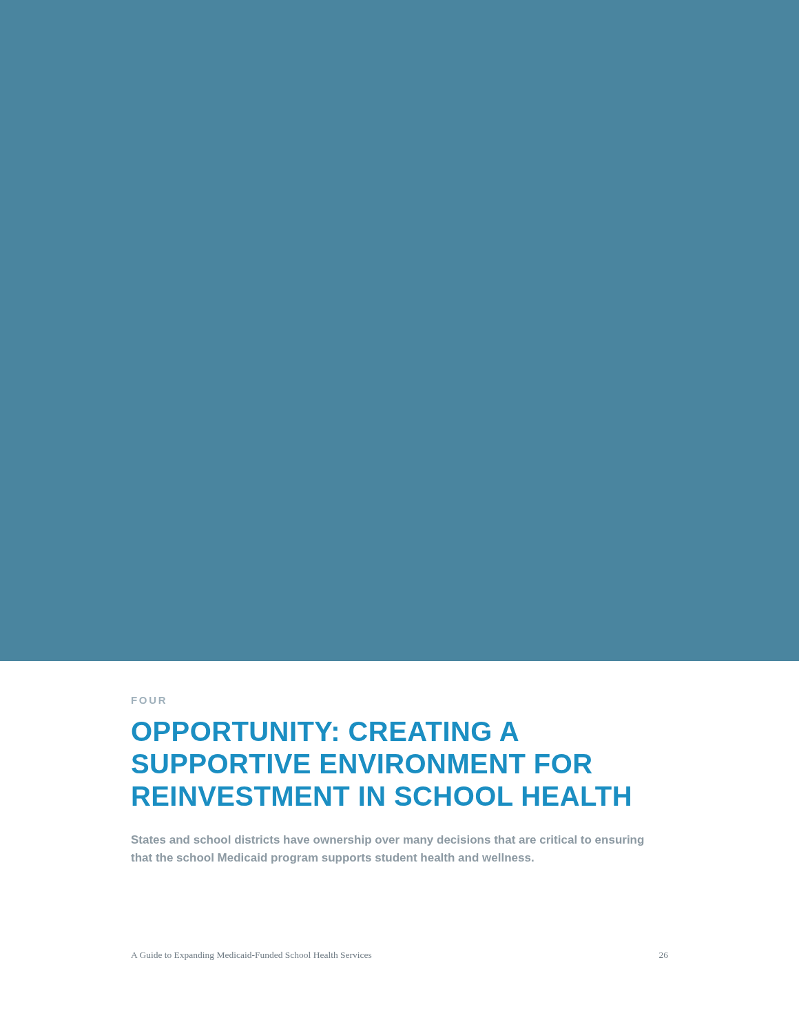Four
Opportunity: Creating a Supportive Environment for Reinvestment in School Health
States and school districts have ownership over many decisions that are critical to ensuring that the school Medicaid program supports student health and wellness.
A Guide to Expanding Medicaid-Funded School Health Services 26